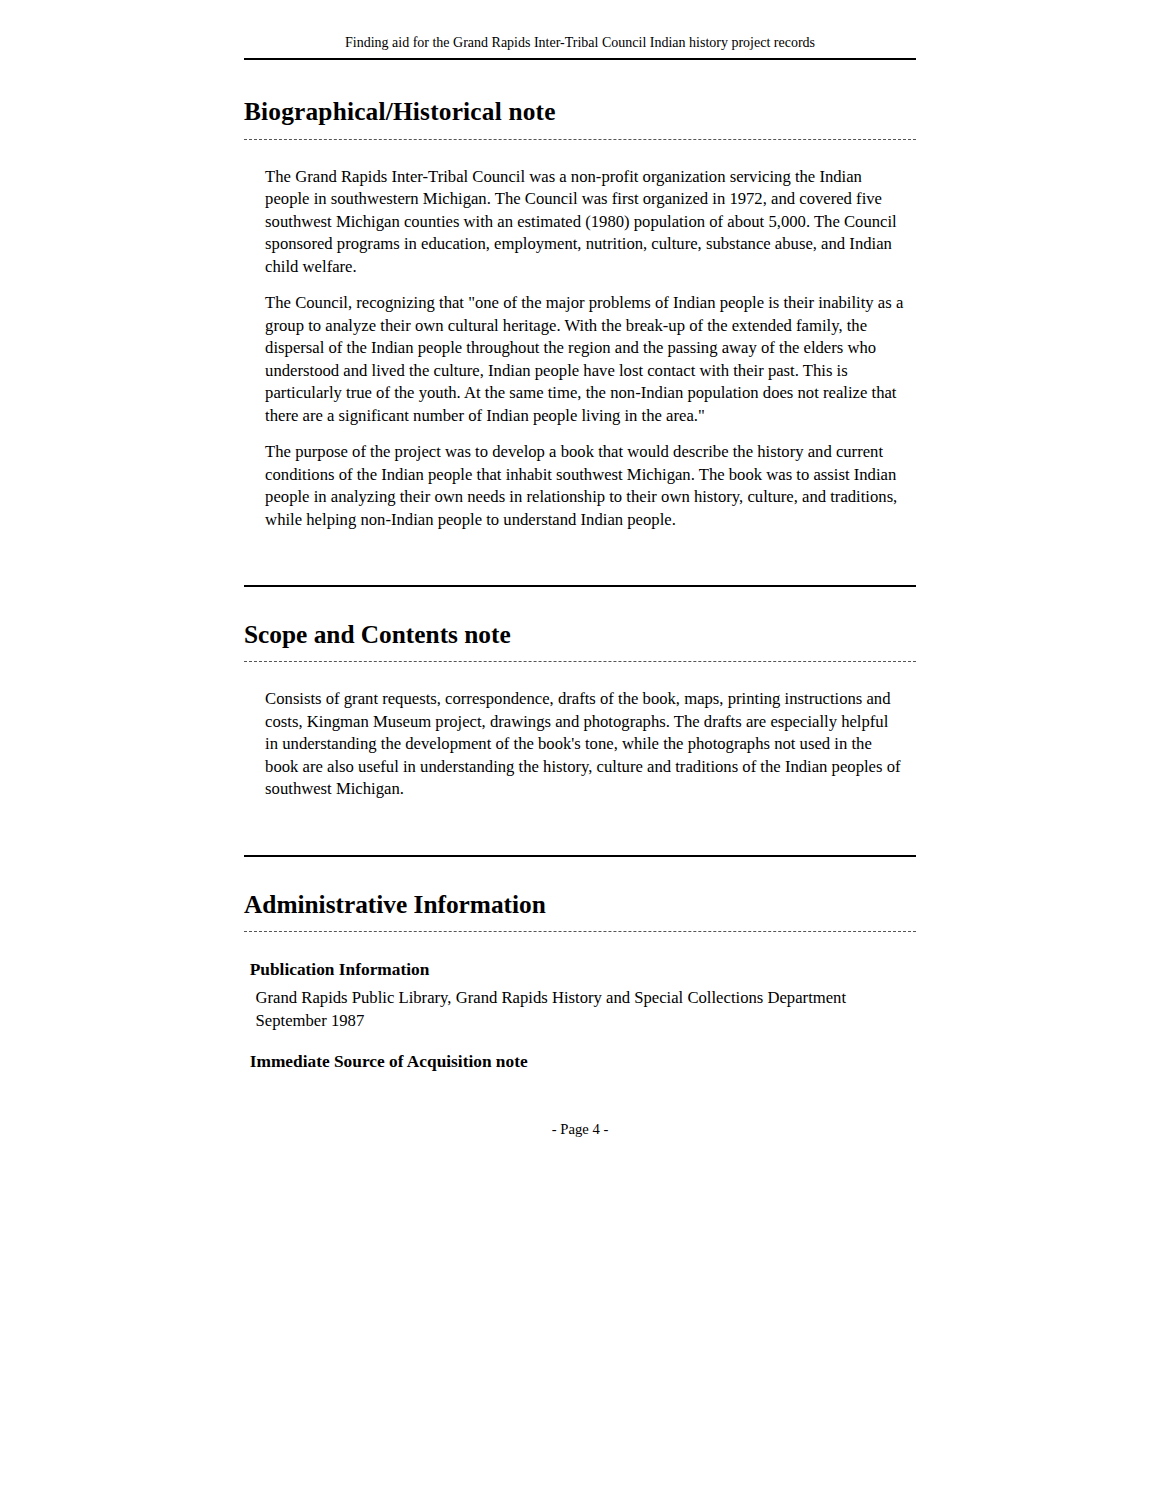Finding aid for the Grand Rapids Inter-Tribal Council Indian history project records
Biographical/Historical note
The Grand Rapids Inter-Tribal Council was a non-profit organization servicing the Indian people in southwestern Michigan. The Council was first organized in 1972, and covered five southwest Michigan counties with an estimated (1980) population of about 5,000. The Council sponsored programs in education, employment, nutrition, culture, substance abuse, and Indian child welfare.
The Council, recognizing that "one of the major problems of Indian people is their inability as a group to analyze their own cultural heritage. With the break-up of the extended family, the dispersal of the Indian people throughout the region and the passing away of the elders who understood and lived the culture, Indian people have lost contact with their past. This is particularly true of the youth. At the same time, the non-Indian population does not realize that there are a significant number of Indian people living in the area."
The purpose of the project was to develop a book that would describe the history and current conditions of the Indian people that inhabit southwest Michigan. The book was to assist Indian people in analyzing their own needs in relationship to their own history, culture, and traditions, while helping non-Indian people to understand Indian people.
Scope and Contents note
Consists of grant requests, correspondence, drafts of the book, maps, printing instructions and costs, Kingman Museum project, drawings and photographs. The drafts are especially helpful in understanding the development of the book's tone, while the photographs not used in the book are also useful in understanding the history, culture and traditions of the Indian peoples of southwest Michigan.
Administrative Information
Publication Information
Grand Rapids Public Library, Grand Rapids History and Special Collections Department September 1987
Immediate Source of Acquisition note
- Page 4 -